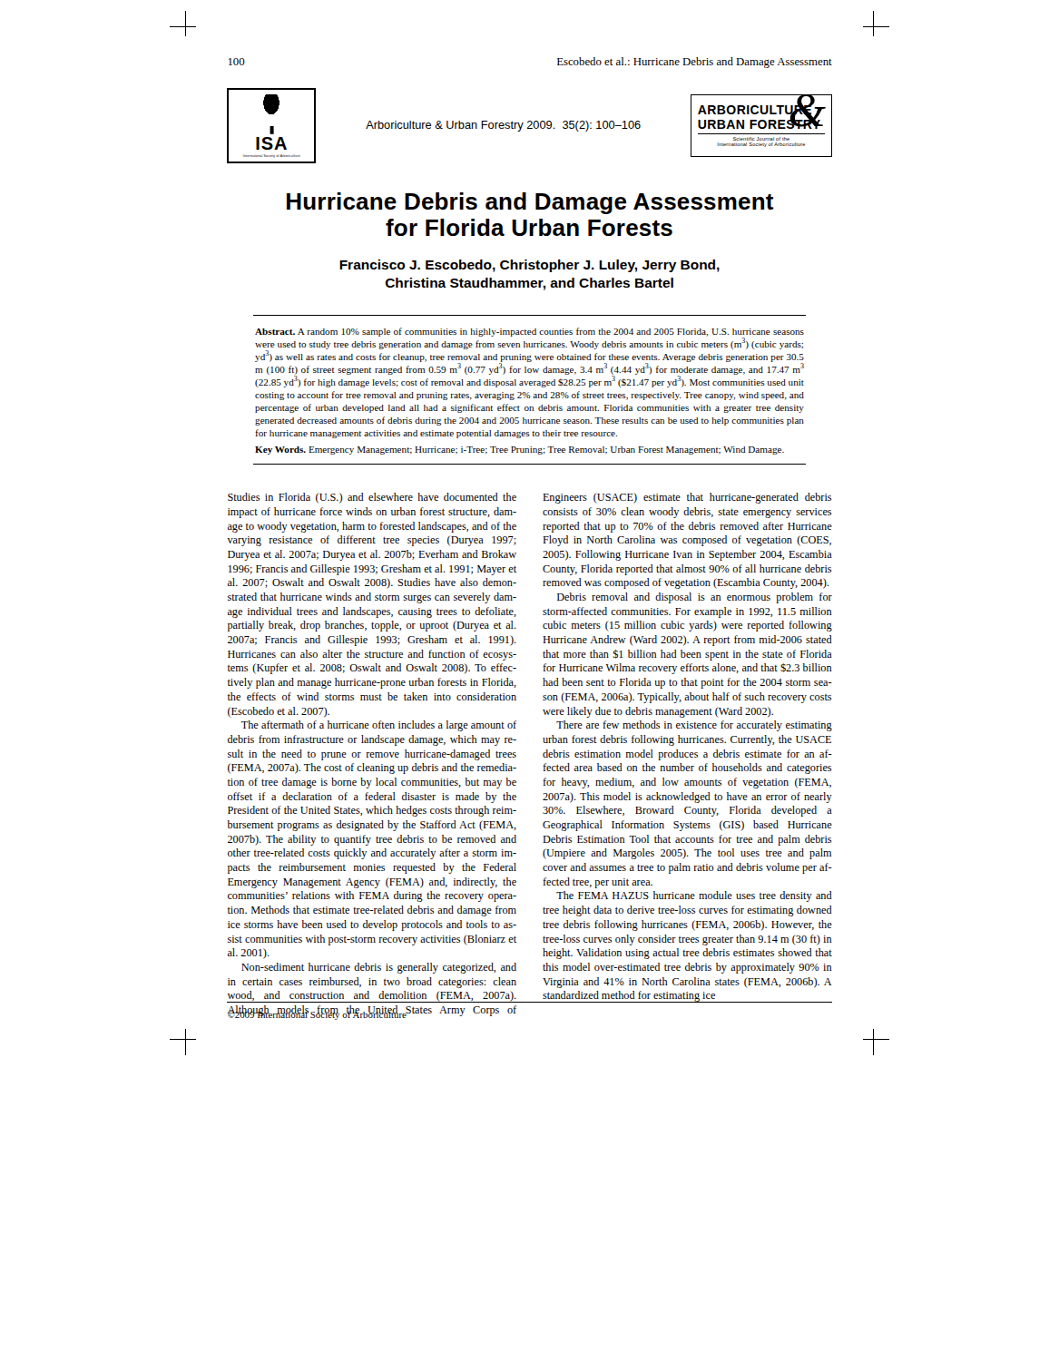100 Escobedo et al.: Hurricane Debris and Damage Assessment
ISA
International Society of Arboriculture
Arboriculture & Urban Forestry 2009. 35(2): 100–106
&
ARBORICULTURE
URBAN FORESTRY
Scientific Journal of the
International Society of Arboriculture
Hurricane Debris and Damage Assessment
for Florida Urban Forests
Francisco J. Escobedo, Christopher J. Luley, Jerry Bond,
Christina Staudhammer, and Charles Bartel
Abstract. A random 10% sample of communities in highly-impacted counties from the 2004 and 2005 Florida, U.S. hurricane seasons were used to study tree debris generation and damage from seven hurricanes. Woody debris amounts in cubic meters (m3) (cubic yards; yd3) as well as rates and costs for cleanup, tree removal and pruning were obtained for these events. Average debris generation per 30.5 m (100 ft) of street segment ranged from 0.59 m3 (0.77 yd3) for low damage, 3.4 m3 (4.44 yd3) for moderate damage, and 17.47 m3 (22.85 yd3) for high damage levels; cost of removal and disposal averaged $28.25 per m3 ($21.47 per yd3). Most communities used unit costing to account for tree removal and pruning rates, averaging 2% and 28% of street trees, respectively. Tree canopy, wind speed, and percentage of urban developed land all had a significant effect on debris amount. Florida communities with a greater tree density generated decreased amounts of debris during the 2004 and 2005 hurricane season. These results can be used to help communities plan for hurricane management activities and estimate potential damages to their tree resource.
Key Words. Emergency Management; Hurricane; i-Tree; Tree Pruning; Tree Removal; Urban Forest Management; Wind Damage.
Studies in Florida (U.S.) and elsewhere have documented the impact of hurricane force winds on urban forest structure, damage to woody vegetation, harm to forested landscapes, and of the varying resistance of different tree species (Duryea 1997; Duryea et al. 2007a; Duryea et al. 2007b; Everham and Brokaw 1996; Francis and Gillespie 1993; Gresham et al. 1991; Mayer et al. 2007; Oswalt and Oswalt 2008). Studies have also demonstrated that hurricane winds and storm surges can severely damage individual trees and landscapes, causing trees to defoliate, partially break, drop branches, topple, or uproot (Duryea et al. 2007a; Francis and Gillespie 1993; Gresham et al. 1991). Hurricanes can also alter the structure and function of ecosystems (Kupfer et al. 2008; Oswalt and Oswalt 2008). To effectively plan and manage hurricane-prone urban forests in Florida, the effects of wind storms must be taken into consideration (Escobedo et al. 2007).
The aftermath of a hurricane often includes a large amount of debris from infrastructure or landscape damage, which may result in the need to prune or remove hurricane-damaged trees (FEMA, 2007a). The cost of cleaning up debris and the remediation of tree damage is borne by local communities, but may be offset if a declaration of a federal disaster is made by the President of the United States, which hedges costs through reimbursement programs as designated by the Stafford Act (FEMA, 2007b). The ability to quantify tree debris to be removed and other tree-related costs quickly and accurately after a storm impacts the reimbursement monies requested by the Federal Emergency Management Agency (FEMA) and, indirectly, the communities’ relations with FEMA during the recovery operation. Methods that estimate tree-related debris and damage from ice storms have been used to develop protocols and tools to assist communities with post-storm recovery activities (Bloniarz et al. 2001).
Non-sediment hurricane debris is generally categorized, and in certain cases reimbursed, in two broad categories: clean wood, and construction and demolition (FEMA, 2007a). Although models from the United States Army Corps of Engineers (USACE) estimate that hurricane-generated debris consists of 30% clean woody debris, state emergency services reported that up to 70% of the debris removed after Hurricane Floyd in North Carolina was composed of vegetation (COES, 2005). Following Hurricane Ivan in September 2004, Escambia County, Florida reported that almost 90% of all hurricane debris removed was composed of vegetation (Escambia County, 2004).
Debris removal and disposal is an enormous problem for storm-affected communities. For example in 1992, 11.5 million cubic meters (15 million cubic yards) were reported following Hurricane Andrew (Ward 2002). A report from mid-2006 stated that more than $1 billion had been spent in the state of Florida for Hurricane Wilma recovery efforts alone, and that $2.3 billion had been sent to Florida up to that point for the 2004 storm season (FEMA, 2006a). Typically, about half of such recovery costs were likely due to debris management (Ward 2002).
There are few methods in existence for accurately estimating urban forest debris following hurricanes. Currently, the USACE debris estimation model produces a debris estimate for an affected area based on the number of households and categories for heavy, medium, and low amounts of vegetation (FEMA, 2007a). This model is acknowledged to have an error of nearly 30%. Elsewhere, Broward County, Florida developed a Geographical Information Systems (GIS) based Hurricane Debris Estimation Tool that accounts for tree and palm debris (Umpiere and Margoles 2005). The tool uses tree and palm cover and assumes a tree to palm ratio and debris volume per affected tree, per unit area.
The FEMA HAZUS hurricane module uses tree density and tree height data to derive tree-loss curves for estimating downed tree debris following hurricanes (FEMA, 2006b). However, the tree-loss curves only consider trees greater than 9.14 m (30 ft) in height. Validation using actual tree debris estimates showed that this model over-estimated tree debris by approximately 90% in Virginia and 41% in North Carolina states (FEMA, 2006b). A standardized method for estimating ice
©2009 International Society of Arboriculture